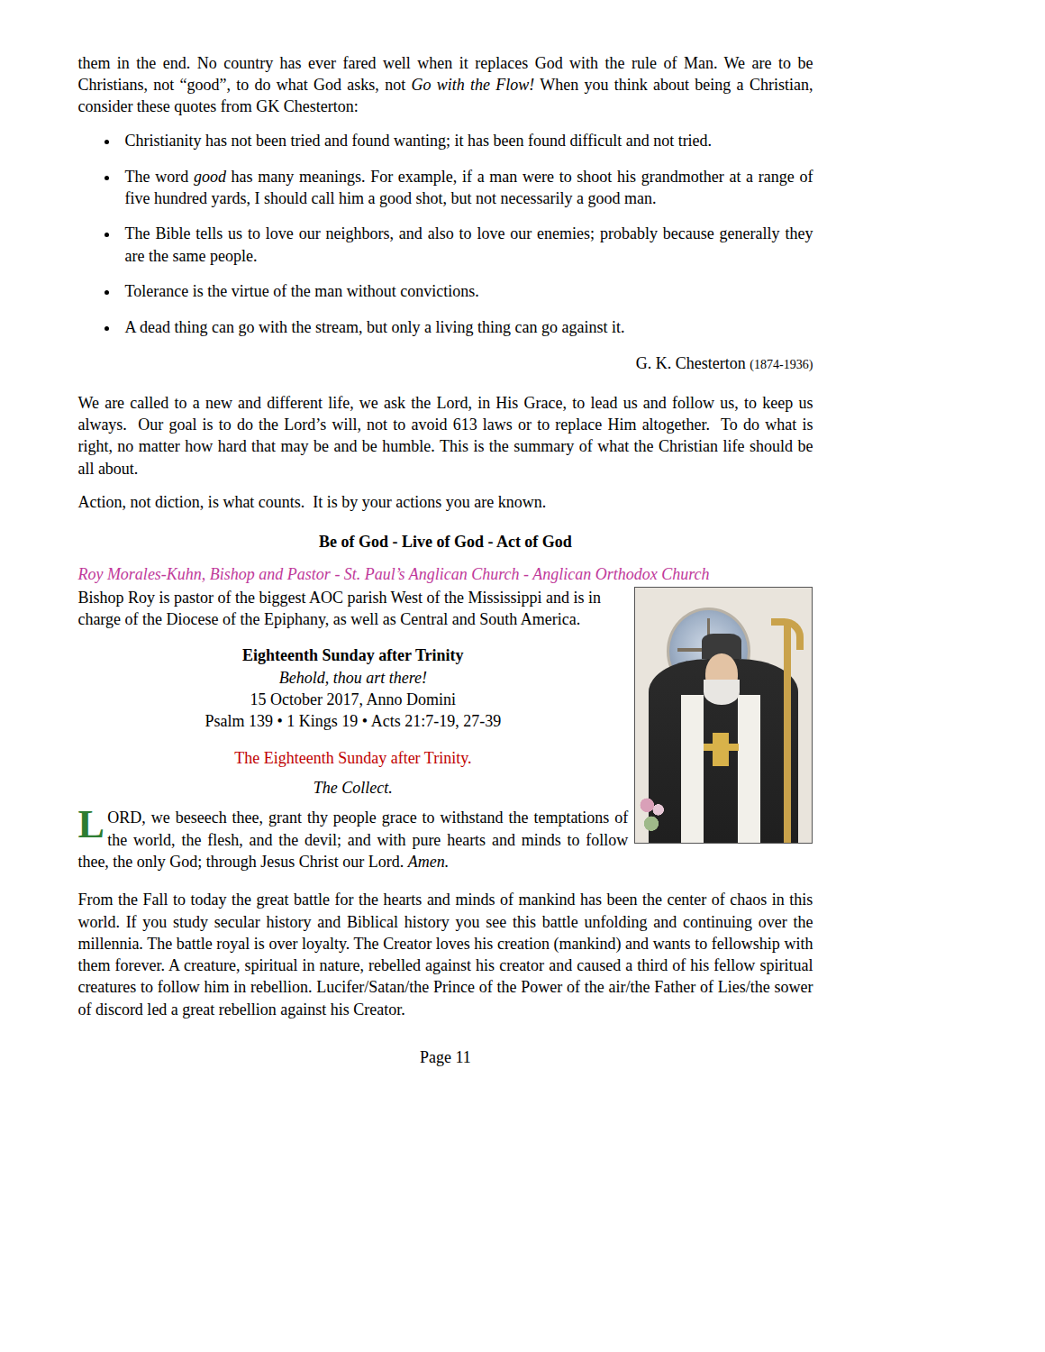them in the end. No country has ever fared well when it replaces God with the rule of Man. We are to be Christians, not “good”, to do what God asks, not Go with the Flow! When you think about being a Christian, consider these quotes from GK Chesterton:
Christianity has not been tried and found wanting; it has been found difficult and not tried.
The word good has many meanings. For example, if a man were to shoot his grandmother at a range of five hundred yards, I should call him a good shot, but not necessarily a good man.
The Bible tells us to love our neighbors, and also to love our enemies; probably because generally they are the same people.
Tolerance is the virtue of the man without convictions.
A dead thing can go with the stream, but only a living thing can go against it.
G. K. Chesterton (1874-1936)
We are called to a new and different life, we ask the Lord, in His Grace, to lead us and follow us, to keep us always. Our goal is to do the Lord’s will, not to avoid 613 laws or to replace Him altogether. To do what is right, no matter how hard that may be and be humble. This is the summary of what the Christian life should be all about.
Action, not diction, is what counts. It is by your actions you are known.
Be of God - Live of God - Act of God
Roy Morales-Kuhn, Bishop and Pastor - St. Paul’s Anglican Church - Anglican Orthodox Church
Bishop Roy is pastor of the biggest AOC parish West of the Mississippi and is in charge of the Diocese of the Epiphany, as well as Central and South America.
Eighteenth Sunday after Trinity
Behold, thou art there!
15 October 2017, Anno Domini
Psalm 139 • 1 Kings 19 • Acts 21:7-19, 27-39
The Eighteenth Sunday after Trinity.
The Collect.
LORD, we beseech thee, grant thy people grace to withstand the temptations of the world, the flesh, and the devil; and with pure hearts and minds to follow thee, the only God; through Jesus Christ our Lord. Amen.
From the Fall to today the great battle for the hearts and minds of mankind has been the center of chaos in this world. If you study secular history and Biblical history you see this battle unfolding and continuing over the millennia. The battle royal is over loyalty. The Creator loves his creation (mankind) and wants to fellowship with them forever. A creature, spiritual in nature, rebelled against his creator and caused a third of his fellow spiritual creatures to follow him in rebellion. Lucifer/Satan/the Prince of the Power of the air/the Father of Lies/the sower of discord led a great rebellion against his Creator.
Page 11